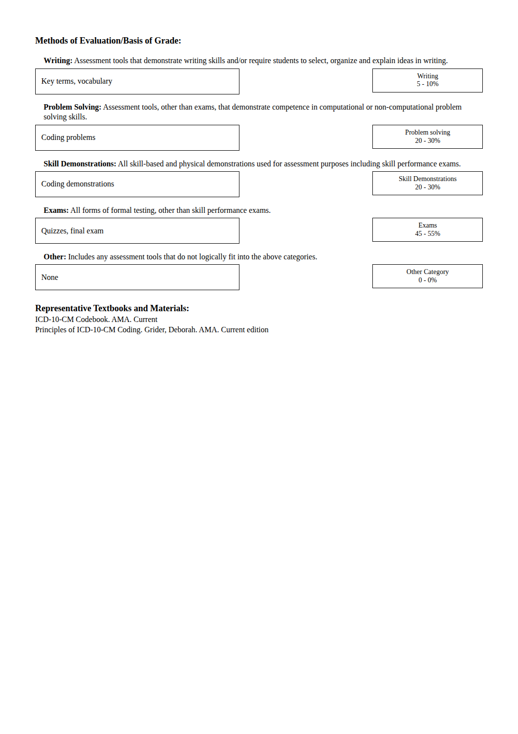Methods of Evaluation/Basis of Grade:
Writing: Assessment tools that demonstrate writing skills and/or require students to select, organize and explain ideas in writing.
Key terms, vocabulary
Writing 5 - 10%
Problem Solving: Assessment tools, other than exams, that demonstrate competence in computational or non-computational problem solving skills.
Coding problems
Problem solving 20 - 30%
Skill Demonstrations: All skill-based and physical demonstrations used for assessment purposes including skill performance exams.
Coding demonstrations
Skill Demonstrations 20 - 30%
Exams: All forms of formal testing, other than skill performance exams.
Quizzes, final exam
Exams 45 - 55%
Other: Includes any assessment tools that do not logically fit into the above categories.
None
Other Category 0 - 0%
Representative Textbooks and Materials:
ICD-10-CM Codebook. AMA. Current
Principles of ICD-10-CM Coding. Grider, Deborah. AMA. Current edition